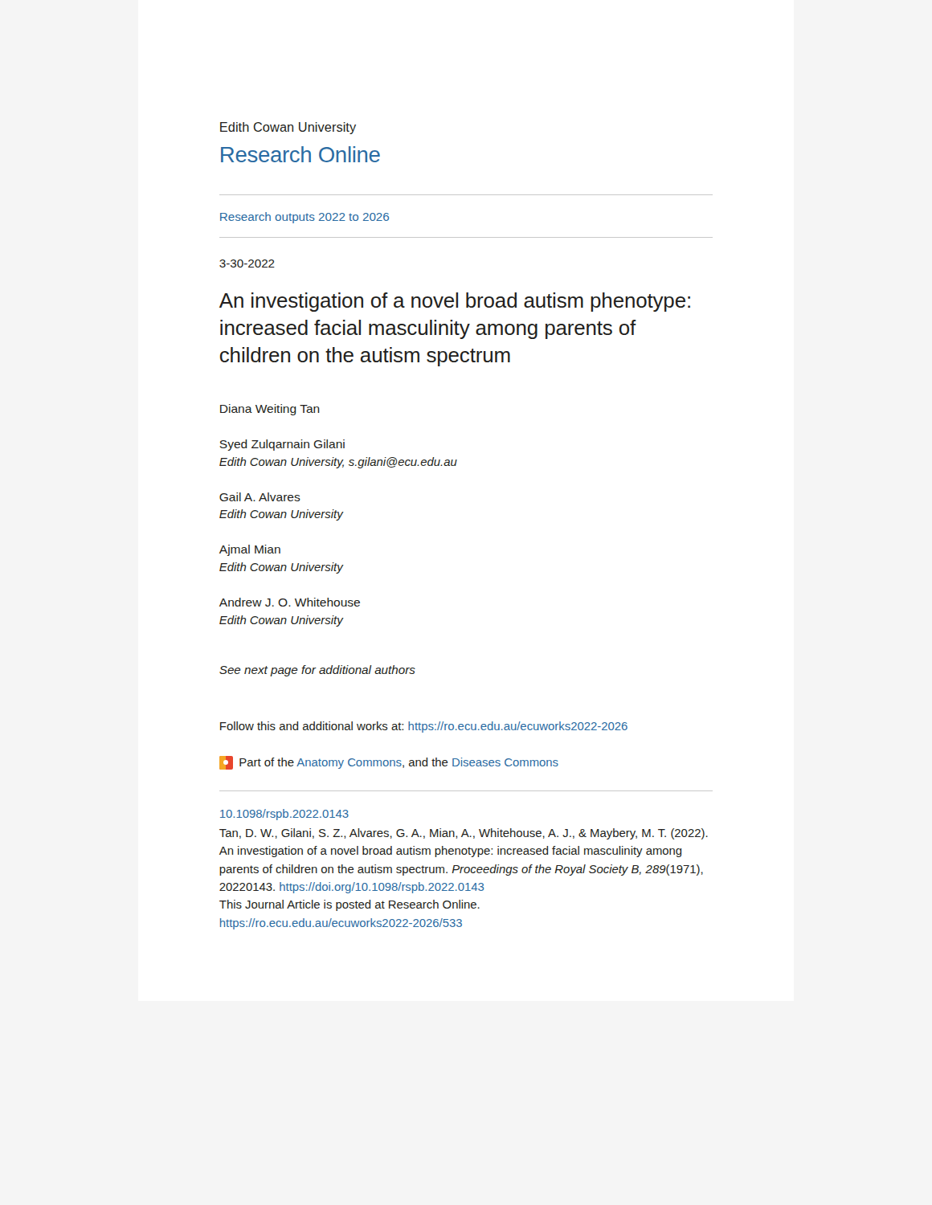Edith Cowan University
Research Online
Research outputs 2022 to 2026
3-30-2022
An investigation of a novel broad autism phenotype: increased facial masculinity among parents of children on the autism spectrum
Diana Weiting Tan
Syed Zulqarnain Gilani
Edith Cowan University, s.gilani@ecu.edu.au
Gail A. Alvares
Edith Cowan University
Ajmal Mian
Edith Cowan University
Andrew J. O. Whitehouse
Edith Cowan University
See next page for additional authors
Follow this and additional works at: https://ro.ecu.edu.au/ecuworks2022-2026
Part of the Anatomy Commons, and the Diseases Commons
10.1098/rspb.2022.0143
Tan, D. W., Gilani, S. Z., Alvares, G. A., Mian, A., Whitehouse, A. J., & Maybery, M. T. (2022). An investigation of a novel broad autism phenotype: increased facial masculinity among parents of children on the autism spectrum. Proceedings of the Royal Society B, 289(1971), 20220143. https://doi.org/10.1098/rspb.2022.0143
This Journal Article is posted at Research Online.
https://ro.ecu.edu.au/ecuworks2022-2026/533